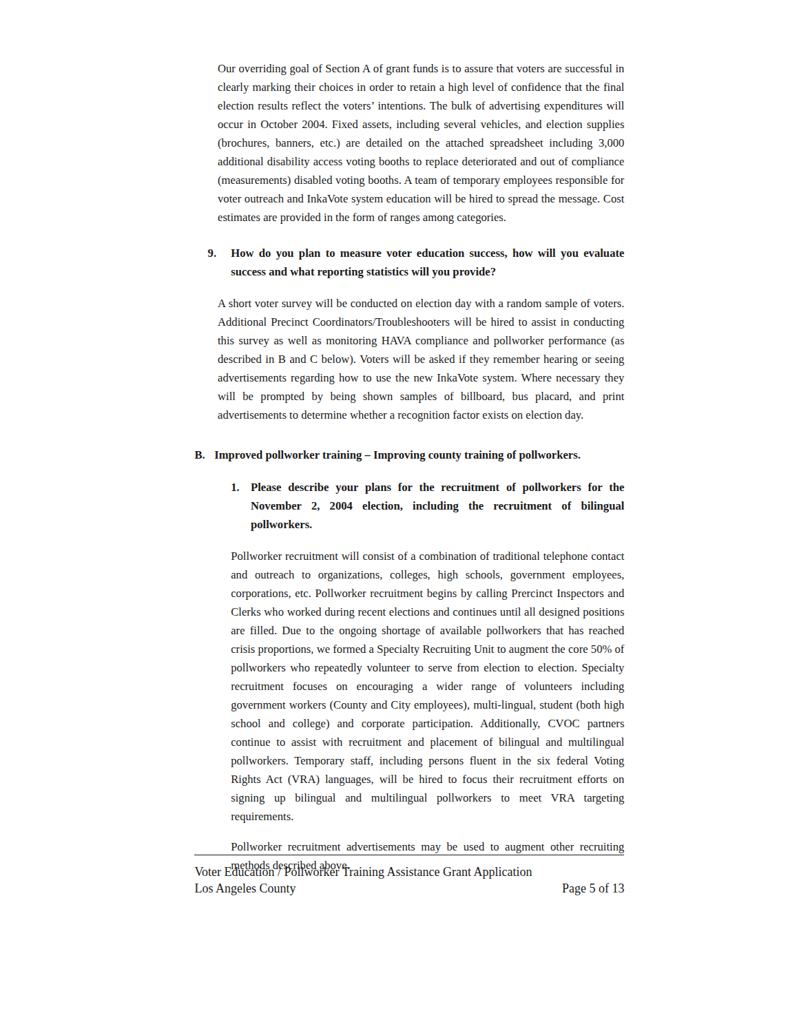Our overriding goal of Section A of grant funds is to assure that voters are successful in clearly marking their choices in order to retain a high level of confidence that the final election results reflect the voters’ intentions. The bulk of advertising expenditures will occur in October 2004. Fixed assets, including several vehicles, and election supplies (brochures, banners, etc.) are detailed on the attached spreadsheet including 3,000 additional disability access voting booths to replace deteriorated and out of compliance (measurements) disabled voting booths. A team of temporary employees responsible for voter outreach and InkaVote system education will be hired to spread the message. Cost estimates are provided in the form of ranges among categories.
9. How do you plan to measure voter education success, how will you evaluate success and what reporting statistics will you provide?
A short voter survey will be conducted on election day with a random sample of voters. Additional Precinct Coordinators/Troubleshooters will be hired to assist in conducting this survey as well as monitoring HAVA compliance and pollworker performance (as described in B and C below). Voters will be asked if they remember hearing or seeing advertisements regarding how to use the new InkaVote system. Where necessary they will be prompted by being shown samples of billboard, bus placard, and print advertisements to determine whether a recognition factor exists on election day.
B. Improved pollworker training – Improving county training of pollworkers.
1. Please describe your plans for the recruitment of pollworkers for the November 2, 2004 election, including the recruitment of bilingual pollworkers.
Pollworker recruitment will consist of a combination of traditional telephone contact and outreach to organizations, colleges, high schools, government employees, corporations, etc. Pollworker recruitment begins by calling Prercinct Inspectors and Clerks who worked during recent elections and continues until all designed positions are filled. Due to the ongoing shortage of available pollworkers that has reached crisis proportions, we formed a Specialty Recruiting Unit to augment the core 50% of pollworkers who repeatedly volunteer to serve from election to election. Specialty recruitment focuses on encouraging a wider range of volunteers including government workers (County and City employees), multi-lingual, student (both high school and college) and corporate participation. Additionally, CVOC partners continue to assist with recruitment and placement of bilingual and multilingual pollworkers. Temporary staff, including persons fluent in the six federal Voting Rights Act (VRA) languages, will be hired to focus their recruitment efforts on signing up bilingual and multilingual pollworkers to meet VRA targeting requirements.
Pollworker recruitment advertisements may be used to augment other recruiting methods described above.
Voter Education / Pollworker Training Assistance Grant Application
Los Angeles County
Page 5 of 13